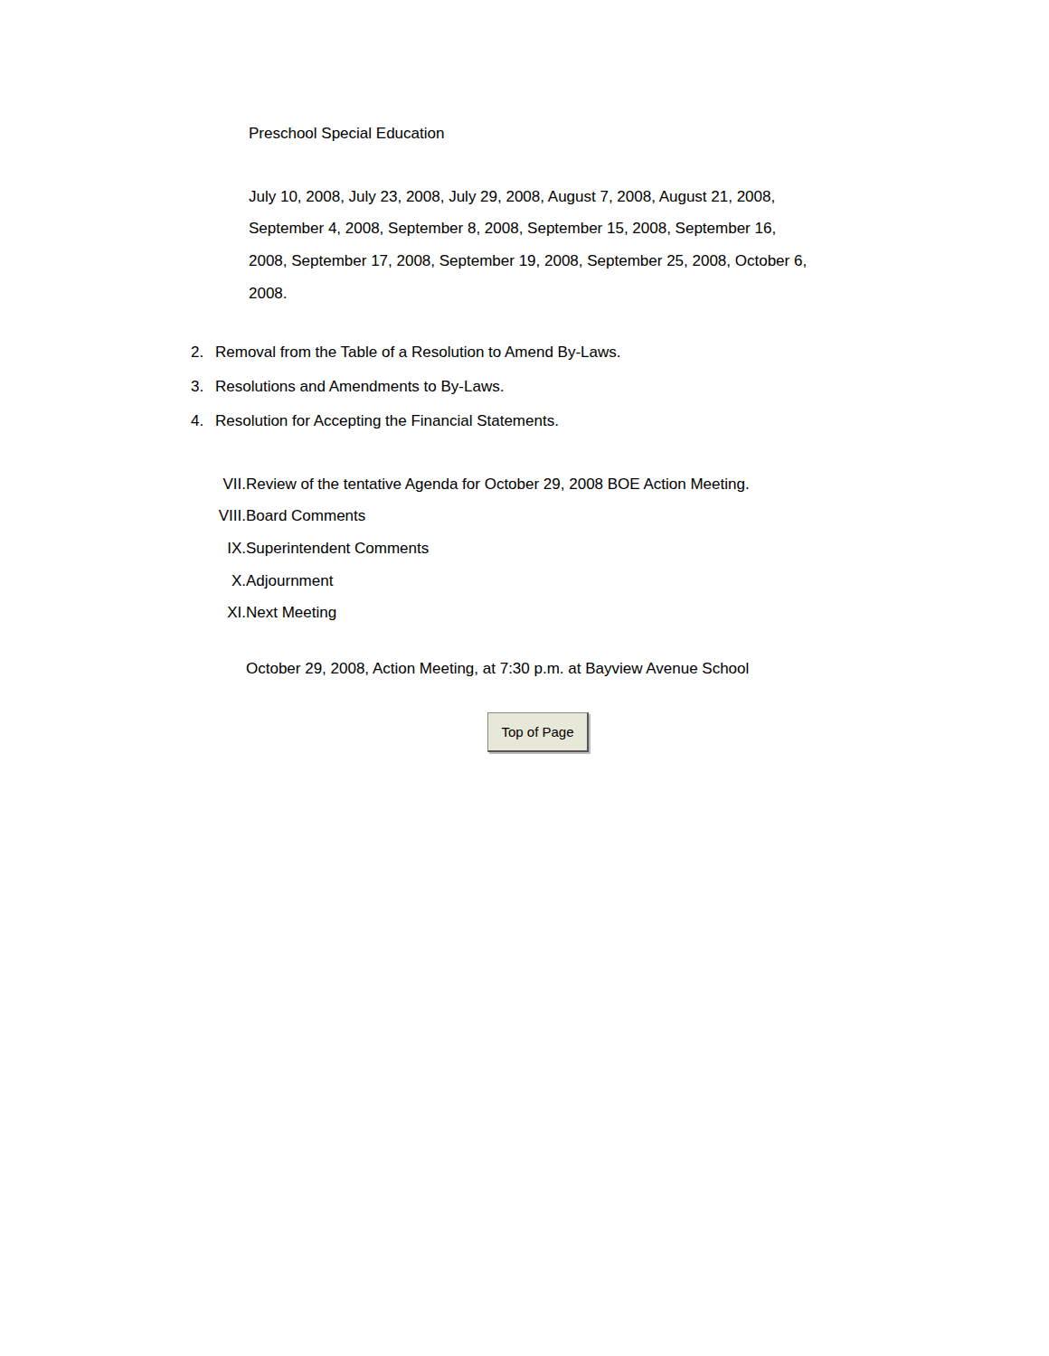Preschool Special Education
July 10, 2008, July 23, 2008, July 29, 2008, August 7, 2008, August 21, 2008, September 4, 2008, September 8, 2008, September 15, 2008, September 16, 2008, September 17, 2008, September 19, 2008, September 25, 2008, October 6, 2008.
Removal from the Table of a Resolution to Amend By-Laws.
Resolutions and Amendments to By-Laws.
Resolution for Accepting the Financial Statements.
| VII. | Review of the tentative Agenda for October 29, 2008 BOE Action Meeting. |
| VIII. | Board Comments |
| IX. | Superintendent Comments |
| X. | Adjournment |
| XI. | Next Meeting |
October 29, 2008, Action Meeting, at 7:30 p.m. at Bayview Avenue School
Top of Page